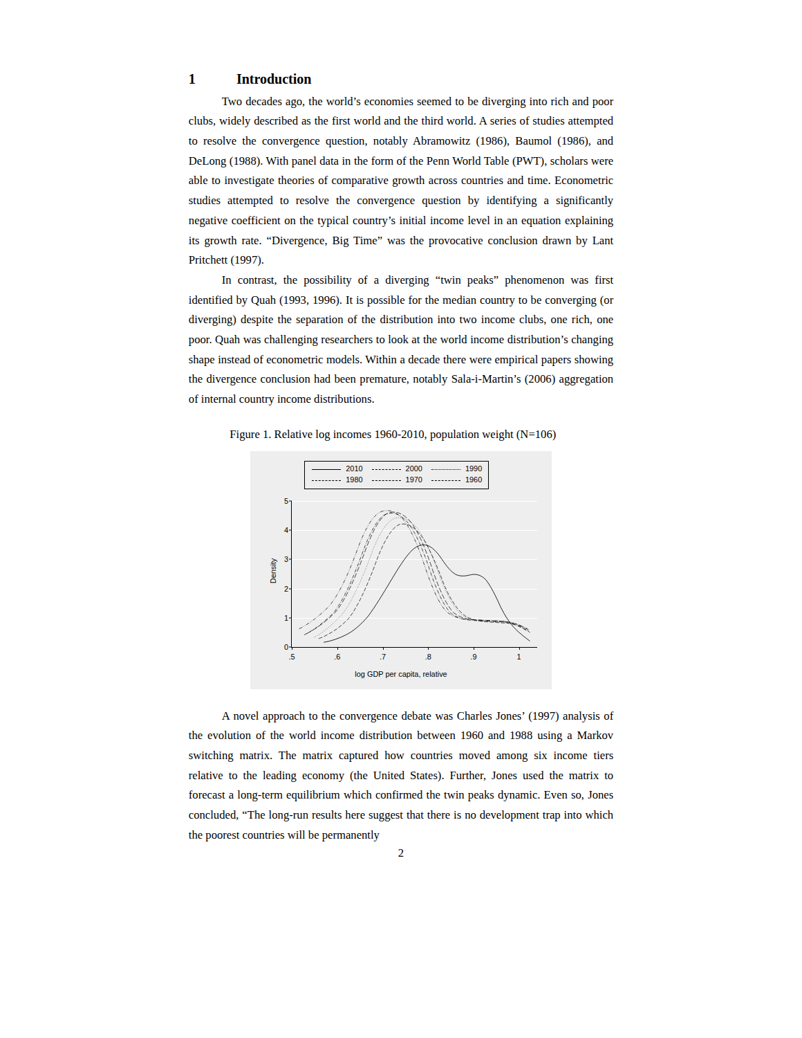1 Introduction
Two decades ago, the world’s economies seemed to be diverging into rich and poor clubs, widely described as the first world and the third world. A series of studies attempted to resolve the convergence question, notably Abramowitz (1986), Baumol (1986), and DeLong (1988). With panel data in the form of the Penn World Table (PWT), scholars were able to investigate theories of comparative growth across countries and time. Econometric studies attempted to resolve the convergence question by identifying a significantly negative coefficient on the typical country’s initial income level in an equation explaining its growth rate. “Divergence, Big Time” was the provocative conclusion drawn by Lant Pritchett (1997).
In contrast, the possibility of a diverging “twin peaks” phenomenon was first identified by Quah (1993, 1996). It is possible for the median country to be converging (or diverging) despite the separation of the distribution into two income clubs, one rich, one poor. Quah was challenging researchers to look at the world income distribution’s changing shape instead of econometric models. Within a decade there were empirical papers showing the divergence conclusion had been premature, notably Sala-i-Martin’s (2006) aggregation of internal country income distributions.
Figure 1. Relative log incomes 1960-2010, population weight (N=106)
| | 2010 | | 2000 | | 1990 |
| | 1980 | | 1970 | | 1960 |
Density
5
4
3
2
1
0
.5
.6
.7
.8
.9
1
log GDP per capita, relative
A novel approach to the convergence debate was Charles Jones’ (1997) analysis of the evolution of the world income distribution between 1960 and 1988 using a Markov switching matrix. The matrix captured how countries moved among six income tiers relative to the leading economy (the United States). Further, Jones used the matrix to forecast a long-term equilibrium which confirmed the twin peaks dynamic. Even so, Jones concluded, “The long-run results here suggest that there is no development trap into which the poorest countries will be permanently
2